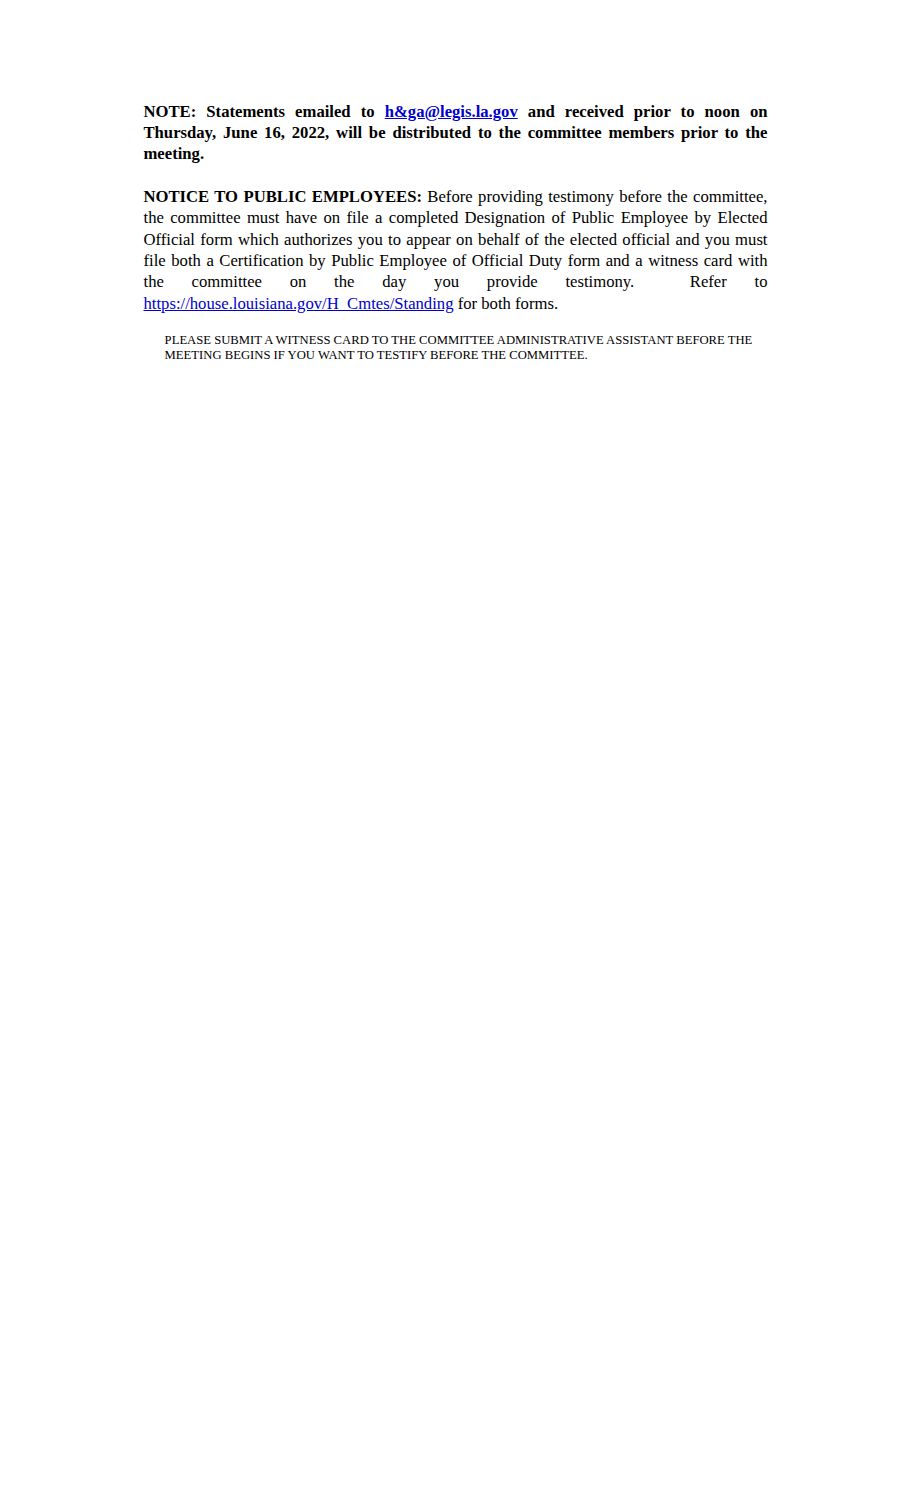NOTE: Statements emailed to h&ga@legis.la.gov and received prior to noon on Thursday, June 16, 2022, will be distributed to the committee members prior to the meeting.
NOTICE TO PUBLIC EMPLOYEES: Before providing testimony before the committee, the committee must have on file a completed Designation of Public Employee by Elected Official form which authorizes you to appear on behalf of the elected official and you must file both a Certification by Public Employee of Official Duty form and a witness card with the committee on the day you provide testimony. Refer to https://house.louisiana.gov/H_Cmtes/Standing for both forms.
PLEASE SUBMIT A WITNESS CARD TO THE COMMITTEE ADMINISTRATIVE ASSISTANT BEFORE THE MEETING BEGINS IF YOU WANT TO TESTIFY BEFORE THE COMMITTEE.